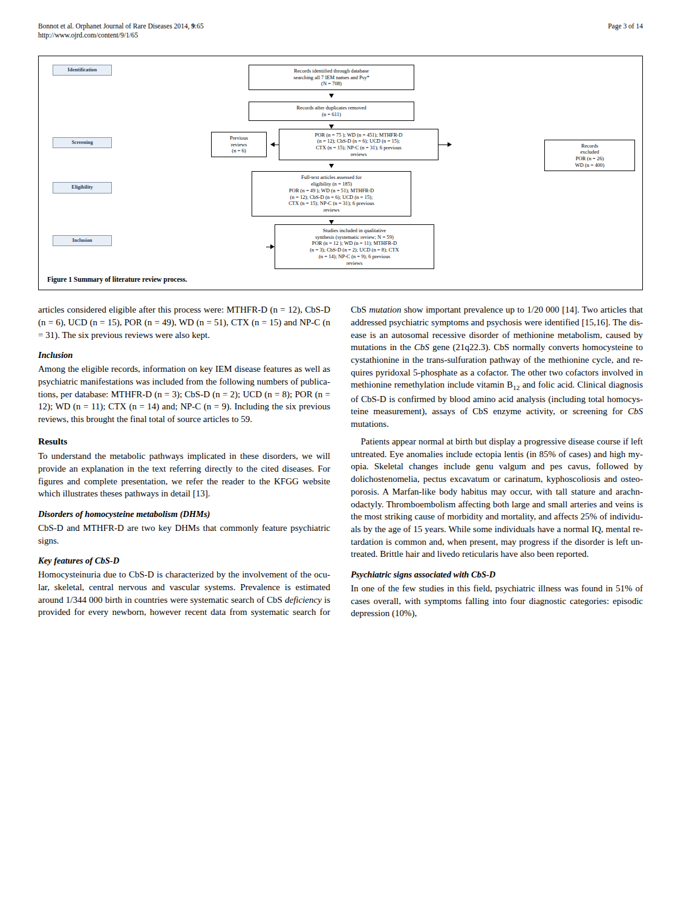Bonnot et al. Orphanet Journal of Rare Diseases 2014, 9:65
http://www.ojrd.com/content/9/1/65
Page 3 of 14
Identification
Records identified through database
searching all 7 IEM names and Psy*
(N = 708)
Records after duplicates removed
(n = 611)
Screening
Previous
reviews
(n = 6)
POR (n = 75 ); WD (n = 451); MTHFR-D
(n = 12); CbS-D (n = 6); UCD (n = 15);
CTX (n = 15); NP-C (n = 31); 6 previous
reviews
Records
excluded
POR (n = 26)
WD (n = 400)
Eligibility
Full-text articles assessed for
eligibility (n = 185)
POR (n = 49 ); WD (n = 51); MTHFR-D
(n = 12); CbS-D (n = 6); UCD (n = 15);
CTX (n = 15); NP-C (n = 31); 6 previous
reviews
Inclusion
Studies included in qualitative
synthesis (systematic review; N = 59)
POR (n = 12 ); WD (n = 11); MTHFR-D
(n = 3); CbS-D (n = 2); UCD (n = 8); CTX
(n = 14); NP-C (n = 9); 6 previous
reviews
Figure 1 Summary of literature review process.
articles considered eligible after this process were: MTHFR-D (n = 12), CbS-D (n = 6), UCD (n = 15), POR (n = 49), WD (n = 51), CTX (n = 15) and NP-C (n = 31). The six previous reviews were also kept.
Inclusion
Among the eligible records, information on key IEM disease features as well as psychiatric manifestations was included from the following numbers of publications, per database: MTHFR-D (n = 3); CbS-D (n = 2); UCD (n = 8); POR (n = 12); WD (n = 11); CTX (n = 14) and; NP-C (n = 9). Including the six previous reviews, this brought the final total of source articles to 59.
Results
To understand the metabolic pathways implicated in these disorders, we will provide an explanation in the text referring directly to the cited diseases. For figures and complete presentation, we refer the reader to the KFGG website which illustrates theses pathways in detail [13].
Disorders of homocysteine metabolism (DHMs)
CbS-D and MTHFR-D are two key DHMs that commonly feature psychiatric signs.
Key features of CbS-D
Homocysteinuria due to CbS-D is characterized by the involvement of the ocular, skeletal, central nervous and vascular systems. Prevalence is estimated around 1/344 000 birth in countries were systematic search of CbS deficiency is provided for every newborn, however recent data from systematic search for CbS mutation show important prevalence up to 1/20 000 [14]. Two articles that addressed psychiatric symptoms and psychosis were identified [15,16]. The disease is an autosomal recessive disorder of methionine metabolism, caused by mutations in the CbS gene (21q22.3). CbS normally converts homocysteine to cystathionine in the trans-sulfuration pathway of the methionine cycle, and requires pyridoxal 5-phosphate as a cofactor. The other two cofactors involved in methionine remethylation include vitamin B12 and folic acid. Clinical diagnosis of CbS-D is confirmed by blood amino acid analysis (including total homocysteine measurement), assays of CbS enzyme activity, or screening for CbS mutations.
Patients appear normal at birth but display a progressive disease course if left untreated. Eye anomalies include ectopia lentis (in 85% of cases) and high myopia. Skeletal changes include genu valgum and pes cavus, followed by dolichostenomelia, pectus excavatum or carinatum, kyphoscoliosis and osteoporosis. A Marfan-like body habitus may occur, with tall stature and arachnodactyly. Thromboembolism affecting both large and small arteries and veins is the most striking cause of morbidity and mortality, and affects 25% of individuals by the age of 15 years. While some individuals have a normal IQ, mental retardation is common and, when present, may progress if the disorder is left untreated. Brittle hair and livedo reticularis have also been reported.
Psychiatric signs associated with CbS-D
In one of the few studies in this field, psychiatric illness was found in 51% of cases overall, with symptoms falling into four diagnostic categories: episodic depression (10%),